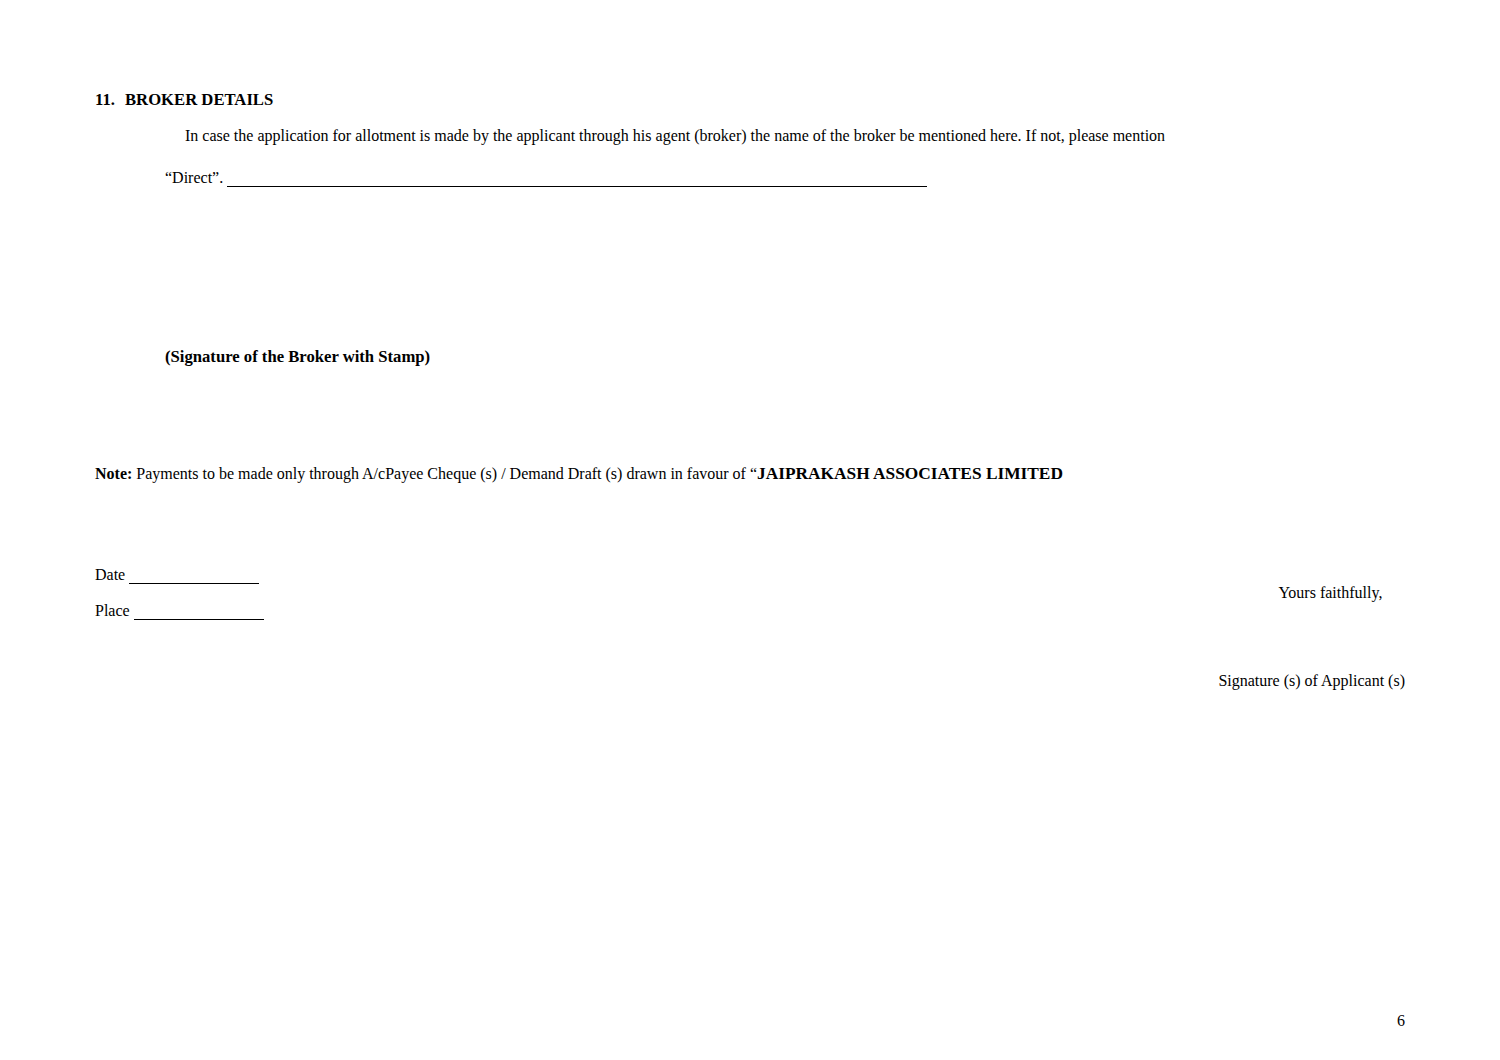11. BROKER DETAILS
In case the application for allotment is made by the applicant through his agent (broker) the name of the broker be mentioned here. If not, please mention
“Direct”.
(Signature of the Broker with Stamp)
Note: Payments to be made only through A/cPayee Cheque (s) / Demand Draft (s) drawn in favour of “JAIPRAKASH ASSOCIATES LIMITED
Date
Place
Yours faithfully,
Signature (s) of Applicant (s)
6